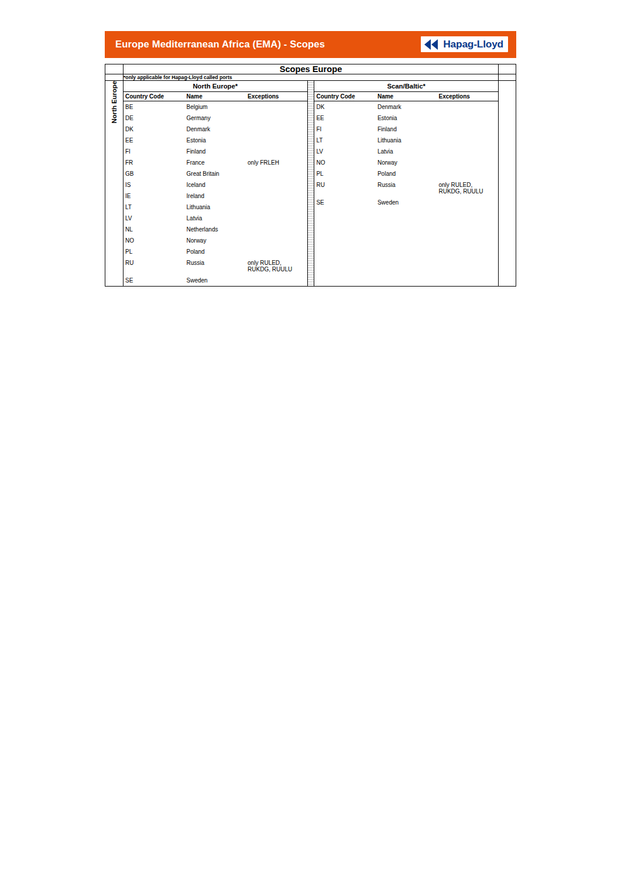Europe Mediterranean Africa (EMA) - Scopes
Hapag-Lloyd
| | Scopes Europe | |
| | *only applicable for Hapag-Lloyd called ports | |
| North Europe | / / North Europe* / / --- / / Country Code / Name / Exceptions / / BE / Belgium / / / DE / Germany / / / DK / Denmark / / / EE / Estonia / / / FI / Finland / / / FR / France / only FRLEH / / GB / Great Britain / / / IS / Iceland / / / IE / Ireland / / / LT / Lithuania / / / LV / Latvia / / / NL / Netherlands / / / NO / Norway / / / PL / Poland / / / RU / Russia / only RULED, RUKDG, RUULU / / SE / Sweden / / / / / Scan/Baltic* / / --- / / Country Code / Name / Exceptions / / DK / Denmark / / / EE / Estonia / / / FI / Finland / / / LT / Lithuania / / / LV / Latvia / / / NO / Norway / / / PL / Poland / / / RU / Russia / only RULED, RUKDG, RUULU / / SE / Sweden / / / | |